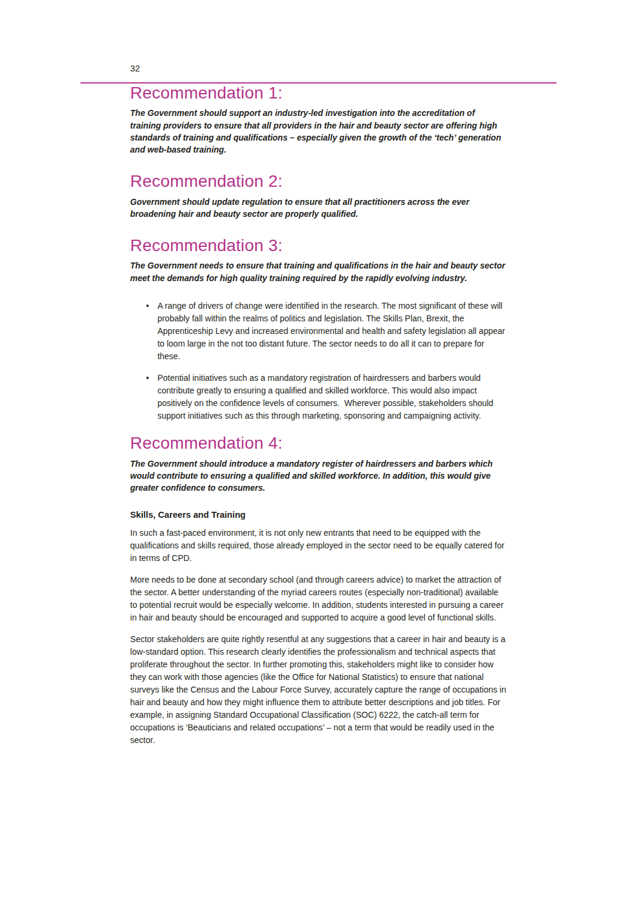32
Recommendation 1:
The Government should support an industry-led investigation into the accreditation of training providers to ensure that all providers in the hair and beauty sector are offering high standards of training and qualifications – especially given the growth of the ‘tech’ generation and web-based training.
Recommendation 2:
Government should update regulation to ensure that all practitioners across the ever broadening hair and beauty sector are properly qualified.
Recommendation 3:
The Government needs to ensure that training and qualifications in the hair and beauty sector meet the demands for high quality training required by the rapidly evolving industry.
A range of drivers of change were identified in the research. The most significant of these will probably fall within the realms of politics and legislation. The Skills Plan, Brexit, the Apprenticeship Levy and increased environmental and health and safety legislation all appear to loom large in the not too distant future. The sector needs to do all it can to prepare for these.
Potential initiatives such as a mandatory registration of hairdressers and barbers would contribute greatly to ensuring a qualified and skilled workforce. This would also impact positively on the confidence levels of consumers. Wherever possible, stakeholders should support initiatives such as this through marketing, sponsoring and campaigning activity.
Recommendation 4:
The Government should introduce a mandatory register of hairdressers and barbers which would contribute to ensuring a qualified and skilled workforce. In addition, this would give greater confidence to consumers.
Skills, Careers and Training
In such a fast-paced environment, it is not only new entrants that need to be equipped with the qualifications and skills required, those already employed in the sector need to be equally catered for in terms of CPD.
More needs to be done at secondary school (and through careers advice) to market the attraction of the sector. A better understanding of the myriad careers routes (especially non-traditional) available to potential recruit would be especially welcome. In addition, students interested in pursuing a career in hair and beauty should be encouraged and supported to acquire a good level of functional skills.
Sector stakeholders are quite rightly resentful at any suggestions that a career in hair and beauty is a low-standard option. This research clearly identifies the professionalism and technical aspects that proliferate throughout the sector. In further promoting this, stakeholders might like to consider how they can work with those agencies (like the Office for National Statistics) to ensure that national surveys like the Census and the Labour Force Survey, accurately capture the range of occupations in hair and beauty and how they might influence them to attribute better descriptions and job titles. For example, in assigning Standard Occupational Classification (SOC) 6222, the catch-all term for occupations is ‘Beauticians and related occupations’ – not a term that would be readily used in the sector.